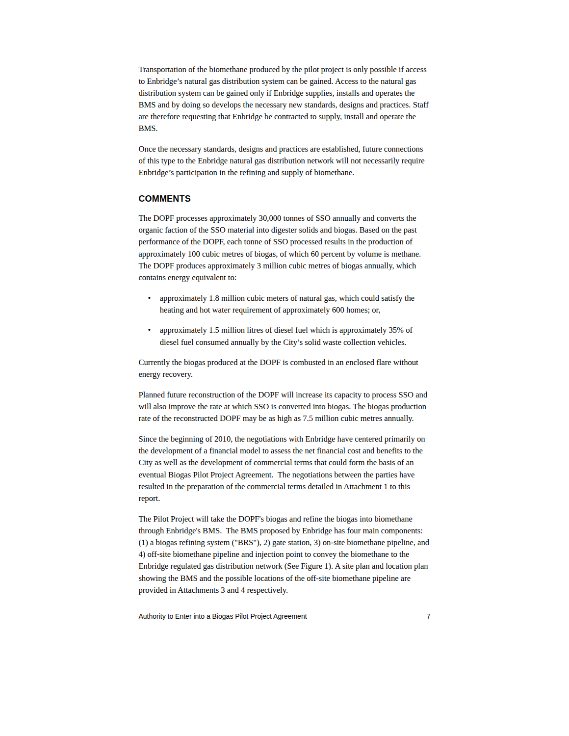Transportation of the biomethane produced by the pilot project is only possible if access to Enbridge’s natural gas distribution system can be gained. Access to the natural gas distribution system can be gained only if Enbridge supplies, installs and operates the BMS and by doing so develops the necessary new standards, designs and practices. Staff are therefore requesting that Enbridge be contracted to supply, install and operate the BMS.
Once the necessary standards, designs and practices are established, future connections of this type to the Enbridge natural gas distribution network will not necessarily require Enbridge’s participation in the refining and supply of biomethane.
COMMENTS
The DOPF processes approximately 30,000 tonnes of SSO annually and converts the organic faction of the SSO material into digester solids and biogas. Based on the past performance of the DOPF, each tonne of SSO processed results in the production of approximately 100 cubic metres of biogas, of which 60 percent by volume is methane. The DOPF produces approximately 3 million cubic metres of biogas annually, which contains energy equivalent to:
approximately 1.8 million cubic meters of natural gas, which could satisfy the heating and hot water requirement of approximately 600 homes; or,
approximately 1.5 million litres of diesel fuel which is approximately 35% of diesel fuel consumed annually by the City’s solid waste collection vehicles.
Currently the biogas produced at the DOPF is combusted in an enclosed flare without energy recovery.
Planned future reconstruction of the DOPF will increase its capacity to process SSO and will also improve the rate at which SSO is converted into biogas. The biogas production rate of the reconstructed DOPF may be as high as 7.5 million cubic metres annually.
Since the beginning of 2010, the negotiations with Enbridge have centered primarily on the development of a financial model to assess the net financial cost and benefits to the City as well as the development of commercial terms that could form the basis of an eventual Biogas Pilot Project Agreement. The negotiations between the parties have resulted in the preparation of the commercial terms detailed in Attachment 1 to this report.
The Pilot Project will take the DOPF's biogas and refine the biogas into biomethane through Enbridge's BMS. The BMS proposed by Enbridge has four main components: (1) a biogas refining system ("BRS"), 2) gate station, 3) on-site biomethane pipeline, and 4) off-site biomethane pipeline and injection point to convey the biomethane to the Enbridge regulated gas distribution network (See Figure 1). A site plan and location plan showing the BMS and the possible locations of the off-site biomethane pipeline are provided in Attachments 3 and 4 respectively.
Authority to Enter into a Biogas Pilot Project Agreement 7